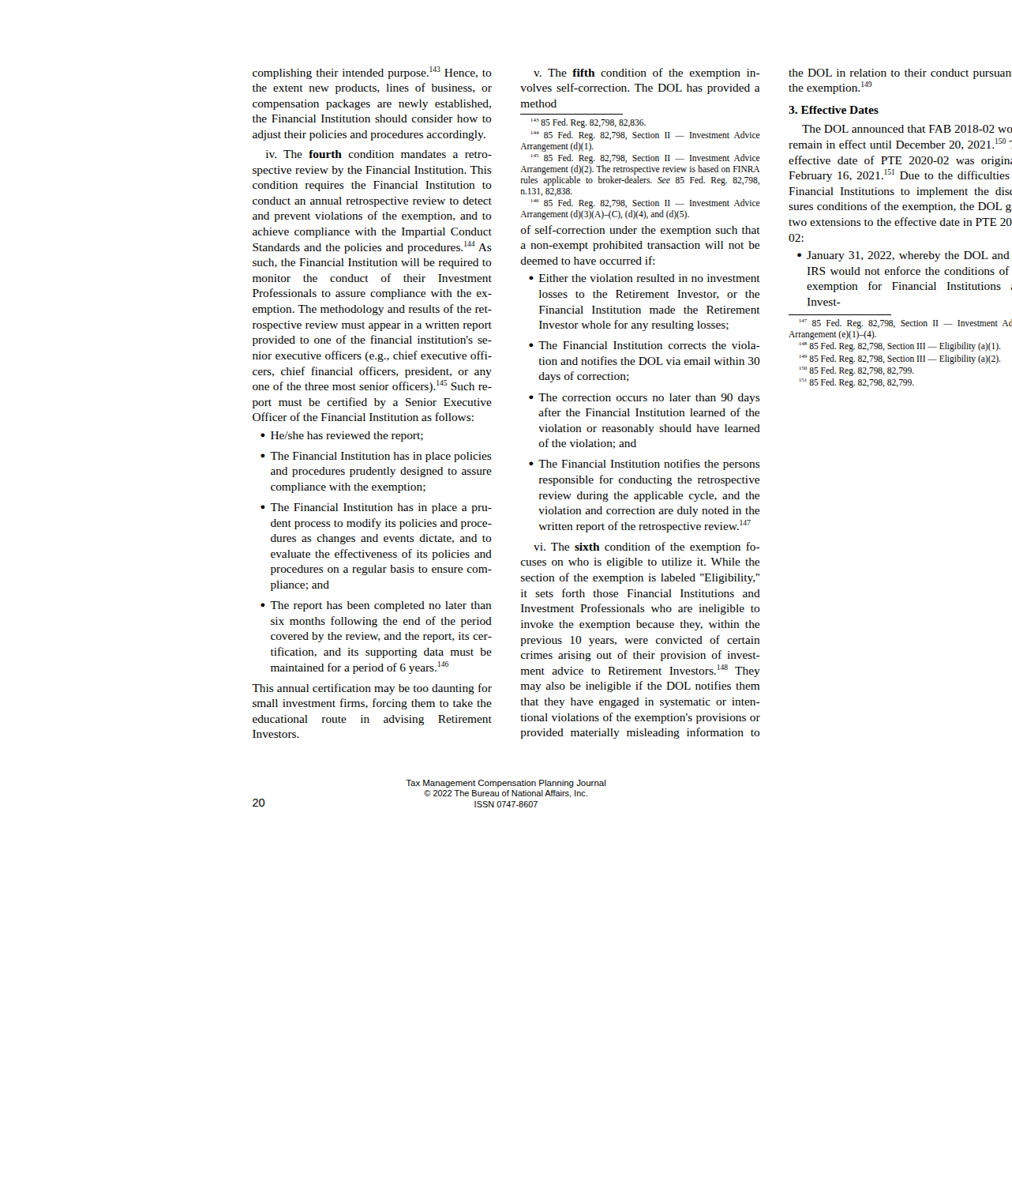complishing their intended purpose.143 Hence, to the extent new products, lines of business, or compensation packages are newly established, the Financial Institution should consider how to adjust their policies and procedures accordingly.
iv. The fourth condition mandates a retrospective review by the Financial Institution. This condition requires the Financial Institution to conduct an annual retrospective review to detect and prevent violations of the exemption, and to achieve compliance with the Impartial Conduct Standards and the policies and procedures.144 As such, the Financial Institution will be required to monitor the conduct of their Investment Professionals to assure compliance with the exemption. The methodology and results of the retrospective review must appear in a written report provided to one of the financial institution's senior executive officers (e.g., chief executive officers, chief financial officers, president, or any one of the three most senior officers).145 Such report must be certified by a Senior Executive Officer of the Financial Institution as follows:
He/she has reviewed the report;
The Financial Institution has in place policies and procedures prudently designed to assure compliance with the exemption;
The Financial Institution has in place a prudent process to modify its policies and procedures as changes and events dictate, and to evaluate the effectiveness of its policies and procedures on a regular basis to ensure compliance; and
The report has been completed no later than six months following the end of the period covered by the review, and the report, its certification, and its supporting data must be maintained for a period of 6 years.146
This annual certification may be too daunting for small investment firms, forcing them to take the educational route in advising Retirement Investors.
v. The fifth condition of the exemption involves self-correction. The DOL has provided a method
143 85 Fed. Reg. 82,798, 82,836.
144 85 Fed. Reg. 82,798, Section II — Investment Advice Arrangement (d)(1).
145 85 Fed. Reg. 82,798, Section II — Investment Advice Arrangement (d)(2). The retrospective review is based on FINRA rules applicable to broker-dealers. See 85 Fed. Reg. 82,798, n.131, 82,838.
146 85 Fed. Reg. 82,798, Section II — Investment Advice Arrangement (d)(3)(A)–(C), (d)(4), and (d)(5).
of self-correction under the exemption such that a non-exempt prohibited transaction will not be deemed to have occurred if:
Either the violation resulted in no investment losses to the Retirement Investor, or the Financial Institution made the Retirement Investor whole for any resulting losses;
The Financial Institution corrects the violation and notifies the DOL via email within 30 days of correction;
The correction occurs no later than 90 days after the Financial Institution learned of the violation or reasonably should have learned of the violation; and
The Financial Institution notifies the persons responsible for conducting the retrospective review during the applicable cycle, and the violation and correction are duly noted in the written report of the retrospective review.147
vi. The sixth condition of the exemption focuses on who is eligible to utilize it. While the section of the exemption is labeled ''Eligibility,'' it sets forth those Financial Institutions and Investment Professionals who are ineligible to invoke the exemption because they, within the previous 10 years, were convicted of certain crimes arising out of their provision of investment advice to Retirement Investors.148 They may also be ineligible if the DOL notifies them that they have engaged in systematic or intentional violations of the exemption's provisions or provided materially misleading information to the DOL in relation to their conduct pursuant to the exemption.149
3. Effective Dates
The DOL announced that FAB 2018-02 would remain in effect until December 20, 2021.150 The effective date of PTE 2020-02 was originally February 16, 2021.151 Due to the difficulties for Financial Institutions to implement the disclosures conditions of the exemption, the DOL gave two extensions to the effective date in PTE 2020-02:
January 31, 2022, whereby the DOL and the IRS would not enforce the conditions of the exemption for Financial Institutions and Invest-
147 85 Fed. Reg. 82,798, Section II — Investment Advice Arrangement (e)(1)–(4).
148 85 Fed. Reg. 82,798, Section III — Eligibility (a)(1).
149 85 Fed. Reg. 82,798, Section III — Eligibility (a)(2).
150 85 Fed. Reg. 82,798, 82,799.
151 85 Fed. Reg. 82,798, 82,799.
20
Tax Management Compensation Planning Journal
© 2022 The Bureau of National Affairs, Inc.
ISSN 0747-8607